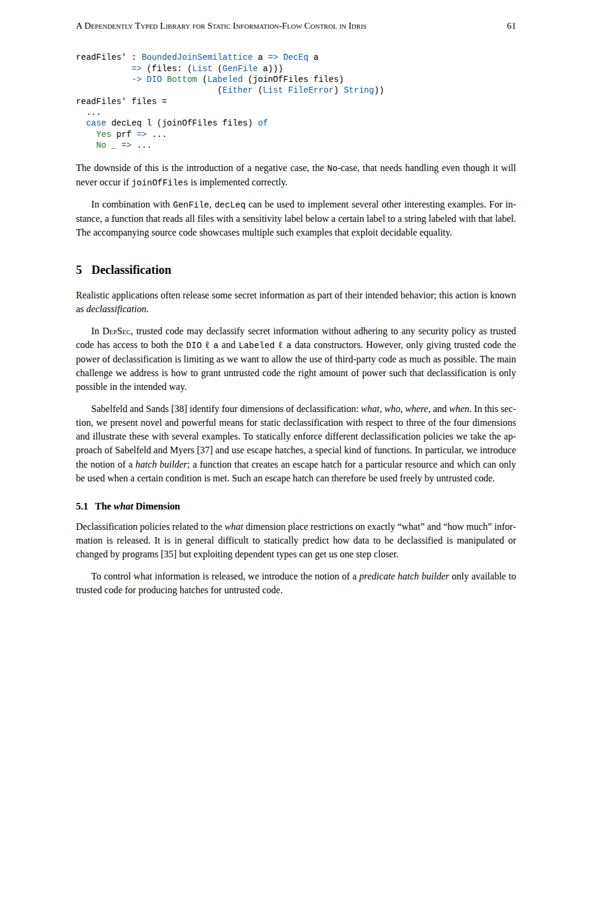A Dependently Typed Library for Static Information-Flow Control in Idris 61
readFiles' : BoundedJoinSemilattice a => DecEq a
           => (files: (List (GenFile a)))
           -> DIO Bottom (Labeled (joinOfFiles files)
                            (Either (List FileError) String))
readFiles' files =
  ...
  case decLeq l (joinOfFiles files) of
    Yes prf => ...
    No _ => ...
The downside of this is the introduction of a negative case, the No-case, that needs handling even though it will never occur if joinOfFiles is implemented correctly.
In combination with GenFile, decLeq can be used to implement several other interesting examples. For instance, a function that reads all files with a sensitivity label below a certain label to a string labeled with that label. The accompanying source code showcases multiple such examples that exploit decidable equality.
5 Declassification
Realistic applications often release some secret information as part of their intended behavior; this action is known as declassification.
In DepSec, trusted code may declassify secret information without adhering to any security policy as trusted code has access to both the DIO ℓ a and Labeled ℓ a data constructors. However, only giving trusted code the power of declassification is limiting as we want to allow the use of third-party code as much as possible. The main challenge we address is how to grant untrusted code the right amount of power such that declassification is only possible in the intended way.
Sabelfeld and Sands [38] identify four dimensions of declassification: what, who, where, and when. In this section, we present novel and powerful means for static declassification with respect to three of the four dimensions and illustrate these with several examples. To statically enforce different declassification policies we take the approach of Sabelfeld and Myers [37] and use escape hatches, a special kind of functions. In particular, we introduce the notion of a hatch builder; a function that creates an escape hatch for a particular resource and which can only be used when a certain condition is met. Such an escape hatch can therefore be used freely by untrusted code.
5.1 The what Dimension
Declassification policies related to the what dimension place restrictions on exactly “what” and “how much” information is released. It is in general difficult to statically predict how data to be declassified is manipulated or changed by programs [35] but exploiting dependent types can get us one step closer.
To control what information is released, we introduce the notion of a predicate hatch builder only available to trusted code for producing hatches for untrusted code.